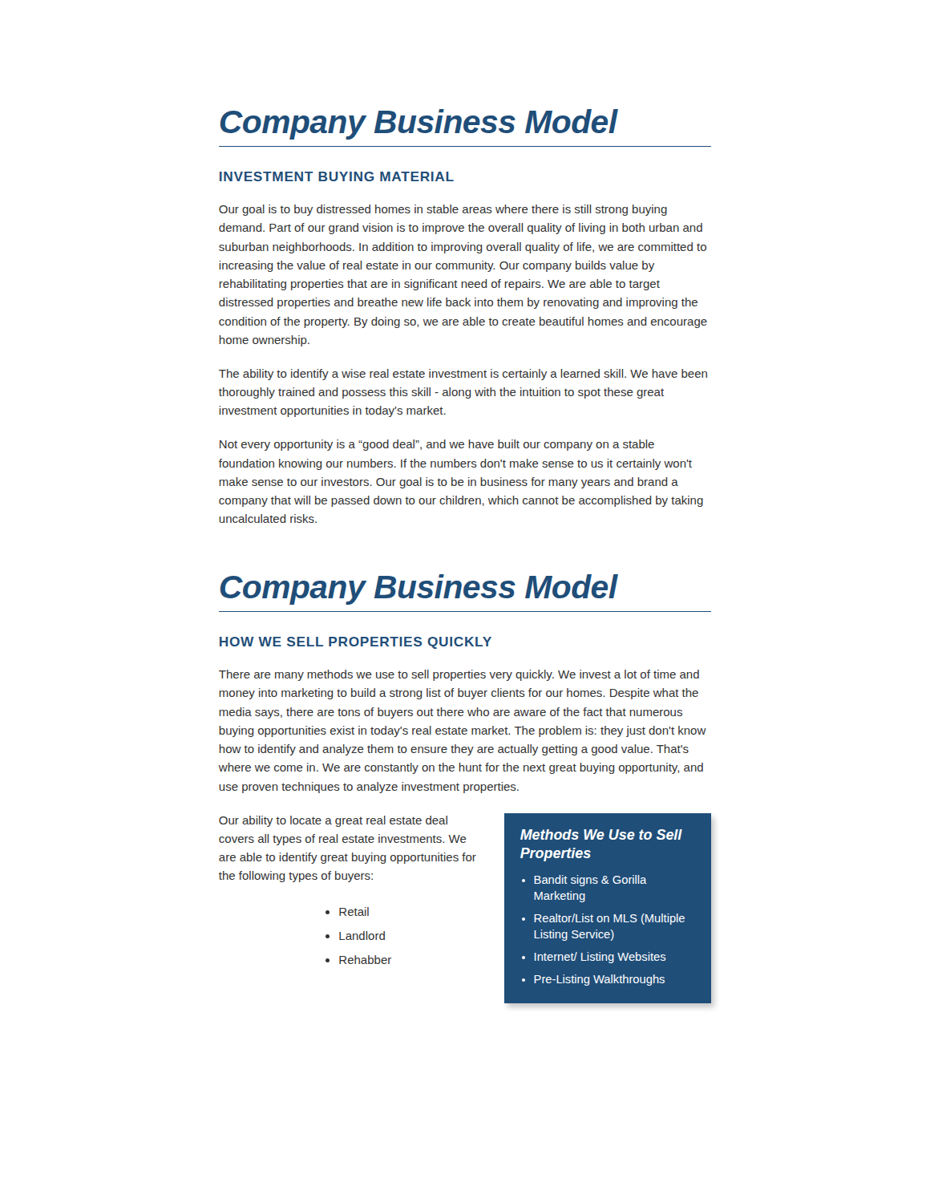Company Business Model
Investment Buying Material
Our goal is to buy distressed homes in stable areas where there is still strong buying demand. Part of our grand vision is to improve the overall quality of living in both urban and suburban neighborhoods. In addition to improving overall quality of life, we are committed to increasing the value of real estate in our community. Our company builds value by rehabilitating properties that are in significant need of repairs. We are able to target distressed properties and breathe new life back into them by renovating and improving the condition of the property. By doing so, we are able to create beautiful homes and encourage home ownership.
The ability to identify a wise real estate investment is certainly a learned skill. We have been thoroughly trained and possess this skill - along with the intuition to spot these great investment opportunities in today's market.
Not every opportunity is a “good deal”, and we have built our company on a stable foundation knowing our numbers. If the numbers don't make sense to us it certainly won't make sense to our investors. Our goal is to be in business for many years and brand a company that will be passed down to our children, which cannot be accomplished by taking uncalculated risks.
Company Business Model
How We Sell Properties Quickly
There are many methods we use to sell properties very quickly. We invest a lot of time and money into marketing to build a strong list of buyer clients for our homes. Despite what the media says, there are tons of buyers out there who are aware of the fact that numerous buying opportunities exist in today's real estate market. The problem is: they just don't know how to identify and analyze them to ensure they are actually getting a good value. That's where we come in. We are constantly on the hunt for the next great buying opportunity, and use proven techniques to analyze investment properties.
Our ability to locate a great real estate deal covers all types of real estate investments. We are able to identify great buying opportunities for the following types of buyers:
Retail
Landlord
Rehabber
Methods We Use to Sell Properties
Bandit signs & Gorilla Marketing
Realtor/List on MLS (Multiple Listing Service)
Internet/ Listing Websites
Pre-Listing Walkthroughs